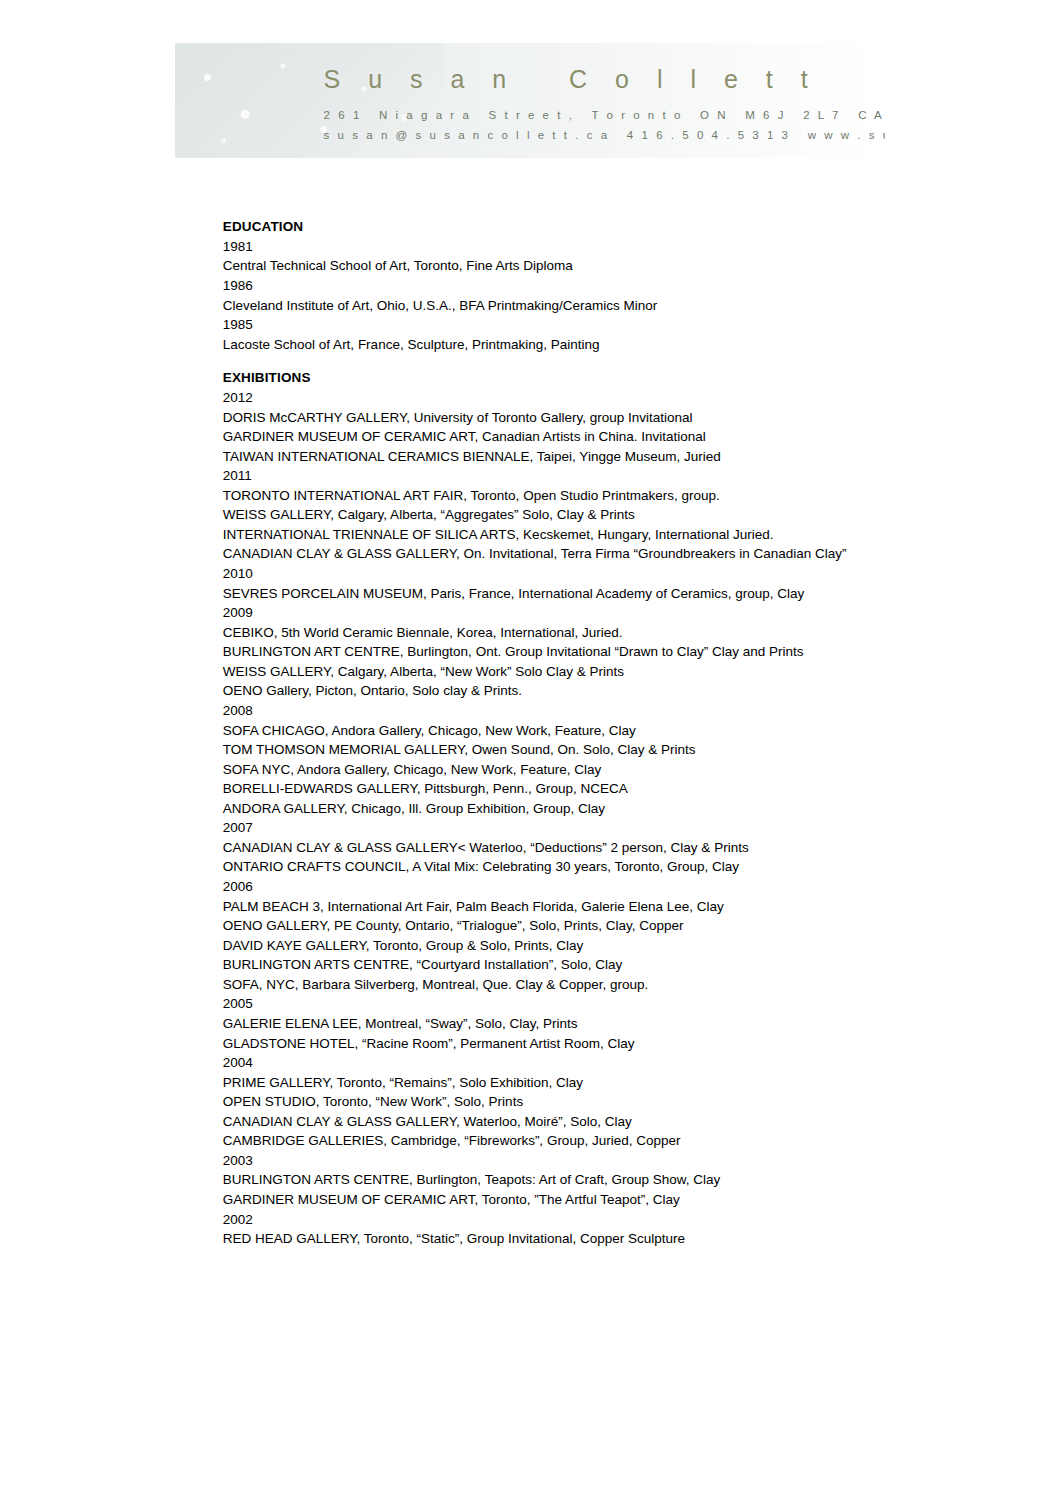S u s a n C o l l e t t
2 6 1 N i a g a r a S t r e e t , T o r o n t o O N M 6 J 2 L 7 C A N A D A
s u s a n @ s u s a n c o l l e t t . c a 4 1 6 . 5 0 4 . 5 3 1 3 w w w . s u s a n c o l l e t t . c a
EDUCATION
1981
Central Technical School of Art, Toronto, Fine Arts Diploma
1986
Cleveland Institute of Art, Ohio, U.S.A., BFA Printmaking/Ceramics Minor
1985
Lacoste School of Art, France, Sculpture, Printmaking, Painting
EXHIBITIONS
2012
DORIS McCARTHY GALLERY, University of Toronto Gallery, group Invitational
GARDINER MUSEUM OF CERAMIC ART, Canadian Artists in China. Invitational
TAIWAN INTERNATIONAL CERAMICS BIENNALE, Taipei, Yingge Museum, Juried
2011
TORONTO INTERNATIONAL ART FAIR, Toronto, Open Studio Printmakers, group.
WEISS GALLERY, Calgary, Alberta, “Aggregates” Solo, Clay & Prints
INTERNATIONAL TRIENNALE OF SILICA ARTS, Kecskemet, Hungary, International Juried.
CANADIAN CLAY & GLASS GALLERY, On. Invitational, Terra Firma “Groundbreakers in Canadian Clay”
2010
SEVRES PORCELAIN MUSEUM, Paris, France, International Academy of Ceramics, group, Clay
2009
CEBIKO, 5th World Ceramic Biennale, Korea, International, Juried.
BURLINGTON ART CENTRE, Burlington, Ont. Group Invitational “Drawn to Clay” Clay and Prints
WEISS GALLERY, Calgary, Alberta, “New Work” Solo Clay & Prints
OENO Gallery, Picton, Ontario, Solo clay & Prints.
2008
SOFA CHICAGO, Andora Gallery, Chicago, New Work, Feature, Clay
TOM THOMSON MEMORIAL GALLERY, Owen Sound, On. Solo, Clay & Prints
SOFA NYC, Andora Gallery, Chicago, New Work, Feature, Clay
BORELLI-EDWARDS GALLERY, Pittsburgh, Penn., Group, NCECA
ANDORA GALLERY, Chicago, Ill. Group Exhibition, Group, Clay
2007
CANADIAN CLAY & GLASS GALLERY< Waterloo, “Deductions” 2 person, Clay & Prints
ONTARIO CRAFTS COUNCIL, A Vital Mix: Celebrating 30 years, Toronto, Group, Clay
2006
PALM BEACH 3, International Art Fair, Palm Beach Florida, Galerie Elena Lee, Clay
OENO GALLERY, PE County, Ontario, “Trialogue”, Solo, Prints, Clay, Copper
DAVID KAYE GALLERY, Toronto, Group & Solo, Prints, Clay
BURLINGTON ARTS CENTRE, “Courtyard Installation”, Solo, Clay
SOFA, NYC, Barbara Silverberg, Montreal, Que. Clay & Copper, group.
2005
GALERIE ELENA LEE, Montreal, “Sway”, Solo, Clay, Prints
GLADSTONE HOTEL, “Racine Room”, Permanent Artist Room, Clay
2004
PRIME GALLERY, Toronto, “Remains”, Solo Exhibition, Clay
OPEN STUDIO, Toronto, “New Work”, Solo, Prints
CANADIAN CLAY & GLASS GALLERY, Waterloo, Moiré”, Solo, Clay
CAMBRIDGE GALLERIES, Cambridge, “Fibreworks”, Group, Juried, Copper
2003
BURLINGTON ARTS CENTRE, Burlington, Teapots: Art of Craft, Group Show, Clay
GARDINER MUSEUM OF CERAMIC ART, Toronto, ”The Artful Teapot”, Clay
2002
RED HEAD GALLERY, Toronto, “Static”, Group Invitational, Copper Sculpture